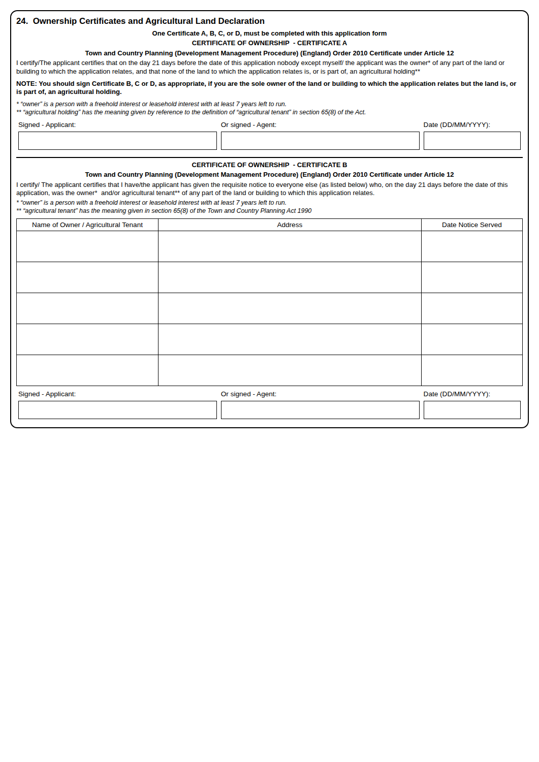24. Ownership Certificates and Agricultural Land Declaration
One Certificate A, B, C, or D, must be completed with this application form
CERTIFICATE OF OWNERSHIP - CERTIFICATE A
Town and Country Planning (Development Management Procedure) (England) Order 2010 Certificate under Article 12
I certify/The applicant certifies that on the day 21 days before the date of this application nobody except myself/ the applicant was the owner* of any part of the land or building to which the application relates, and that none of the land to which the application relates is, or is part of, an agricultural holding**
NOTE: You should sign Certificate B, C or D, as appropriate, if you are the sole owner of the land or building to which the application relates but the land is, or is part of, an agricultural holding.
* “owner” is a person with a freehold interest or leasehold interest with at least 7 years left to run.
** “agricultural holding” has the meaning given by reference to the definition of “agricultural tenant” in section 65(8) of the Act.
| Signed - Applicant: | Or signed - Agent: | Date (DD/MM/YYYY): |
CERTIFICATE OF OWNERSHIP - CERTIFICATE B
Town and Country Planning (Development Management Procedure) (England) Order 2010 Certificate under Article 12
I certify/ The applicant certifies that I have/the applicant has given the requisite notice to everyone else (as listed below) who, on the day 21 days before the date of this application, was the owner* and/or agricultural tenant** of any part of the land or building to which this application relates.
* “owner” is a person with a freehold interest or leasehold interest with at least 7 years left to run.
** “agricultural tenant” has the meaning given in section 65(8) of the Town and Country Planning Act 1990
| Name of Owner / Agricultural Tenant | Address | Date Notice Served |
| --- | --- | --- |
| Signed - Applicant: | Or signed - Agent: | Date (DD/MM/YYYY): |